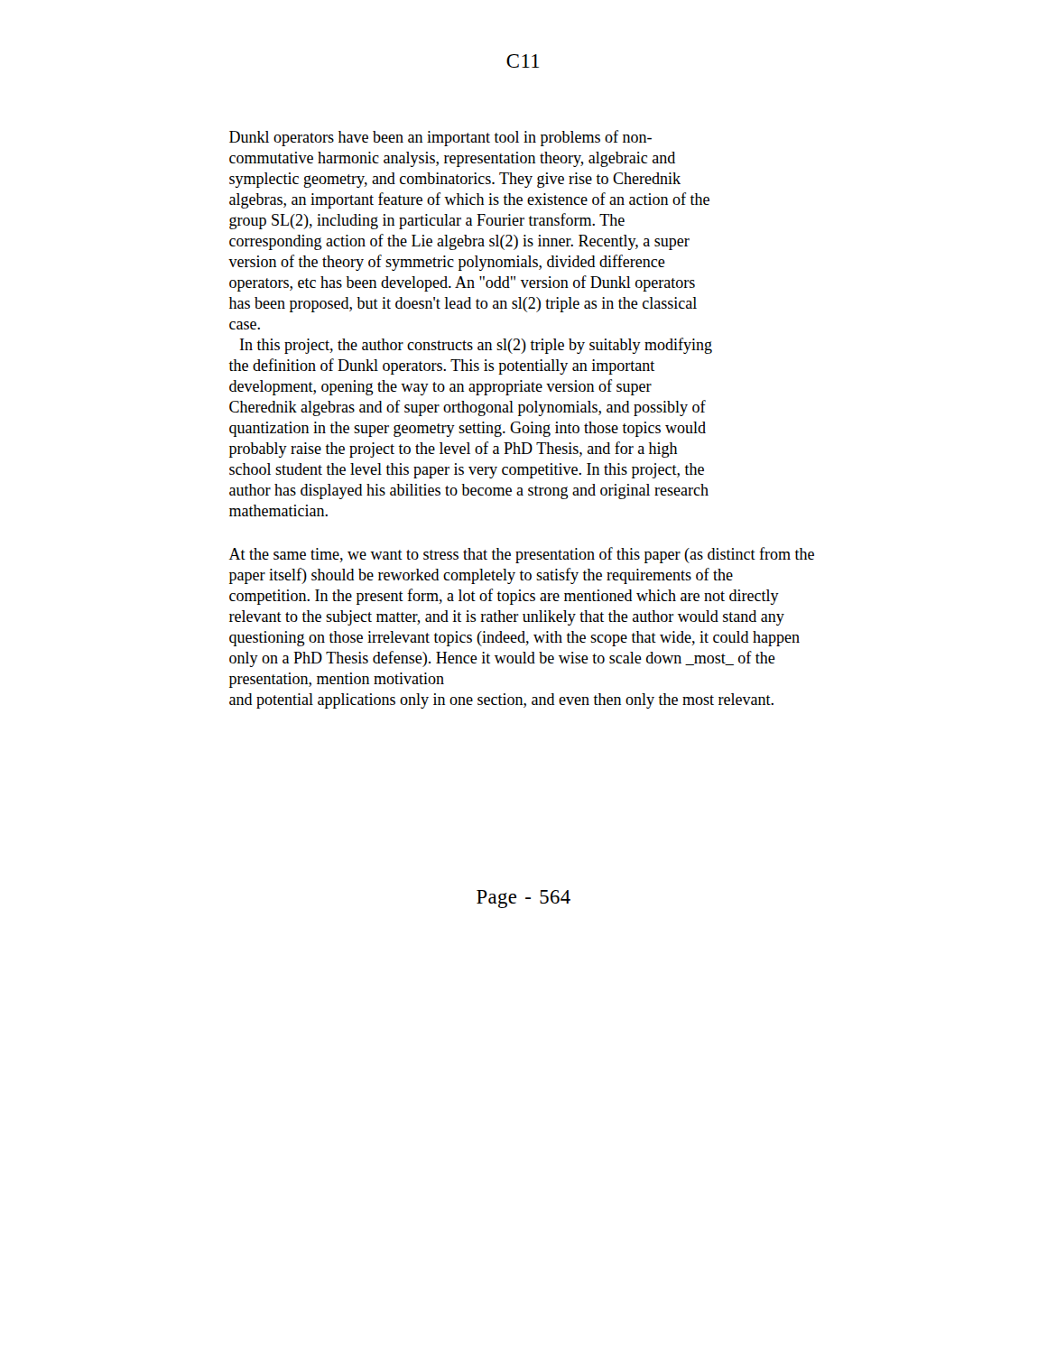C11
Dunkl operators have been an important tool in problems of non-commutative harmonic analysis, representation theory, algebraic and symplectic geometry, and combinatorics. They give rise to Cherednik algebras, an important feature of which is the existence of an action of the group SL(2), including in particular a Fourier transform. The corresponding action of the Lie algebra sl(2) is inner. Recently, a super version of the theory of symmetric polynomials, divided difference operators, etc has been developed. An "odd" version of Dunkl operators has been proposed, but it doesn't lead to an sl(2) triple as in the classical case.
In this project, the author constructs an sl(2) triple by suitably modifying the definition of Dunkl operators. This is potentially an important development, opening the way to an appropriate version of super Cherednik algebras and of super orthogonal polynomials, and possibly of quantization in the super geometry setting. Going into those topics would probably raise the project to the level of a PhD Thesis, and for a high school student the level this paper is very competitive. In this project, the author has displayed his abilities to become a strong and original research mathematician.
At the same time, we want to stress that the presentation of this paper (as distinct from the paper itself) should be reworked completely to satisfy the requirements of the competition. In the present form, a lot of topics are mentioned which are not directly relevant to the subject matter, and it is rather unlikely that the author would stand any questioning on those irrelevant topics (indeed, with the scope that wide, it could happen only on a PhD Thesis defense). Hence it would be wise to scale down _most_ of the presentation, mention motivation
and potential applications only in one section, and even then only the most relevant.
Page-564